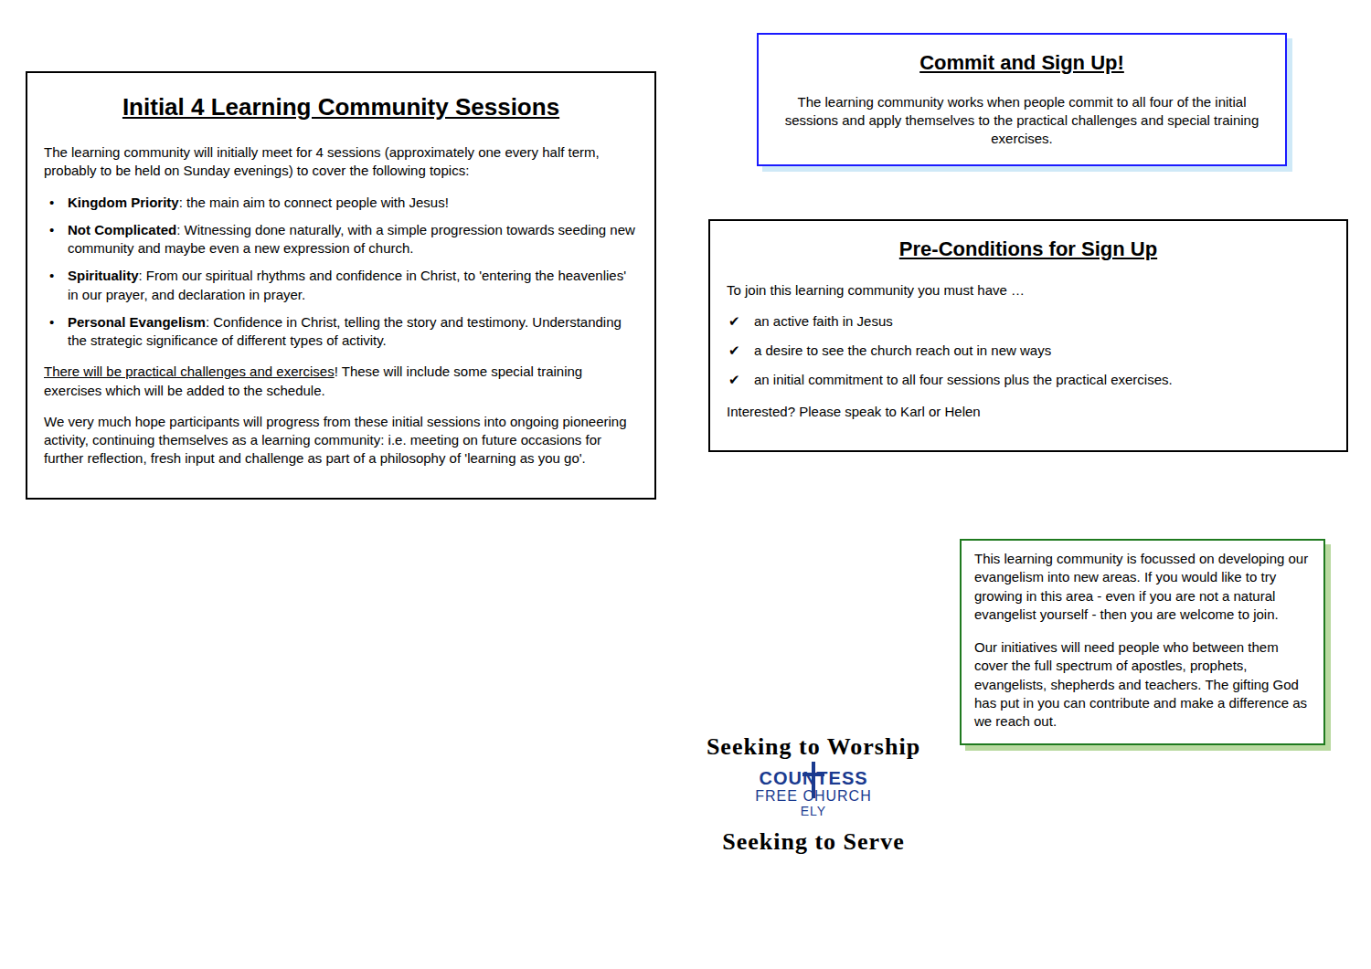Initial 4 Learning Community Sessions
The learning community will initially meet for 4 sessions (approximately one every half term, probably to be held on Sunday evenings) to cover the following topics:
Kingdom Priority: the main aim to connect people with Jesus!
Not Complicated: Witnessing done naturally, with a simple progression towards seeding new community and maybe even a new expression of church.
Spirituality: From our spiritual rhythms and confidence in Christ, to 'entering the heavenlies' in our prayer, and declaration in prayer.
Personal Evangelism: Confidence in Christ, telling the story and testimony. Understanding the strategic significance of different types of activity.
There will be practical challenges and exercises! These will include some special training exercises which will be added to the schedule.
We very much hope participants will progress from these initial sessions into ongoing pioneering activity, continuing themselves as a learning community: i.e. meeting on future occasions for further reflection, fresh input and challenge as part of a philosophy of 'learning as you go'.
Commit and Sign Up!
The learning community works when people commit to all four of the initial sessions and apply themselves to the practical challenges and special training exercises.
Pre-Conditions for Sign Up
To join this learning community you must have …
an active faith in Jesus
a desire to see the church reach out in new ways
an initial commitment to all four sessions plus the practical exercises.
Interested? Please speak to Karl or Helen
This learning community is focussed on developing our evangelism into new areas. If you would like to try growing in this area - even if you are not a natural evangelist yourself - then you are welcome to join.
Our initiatives will need people who between them cover the full spectrum of apostles, prophets, evangelists, shepherds and teachers. The gifting God has put in you can contribute and make a difference as we reach out.
Seeking to Worship
COUNTESS
FREE CHURCH
ELY
Seeking to Serve